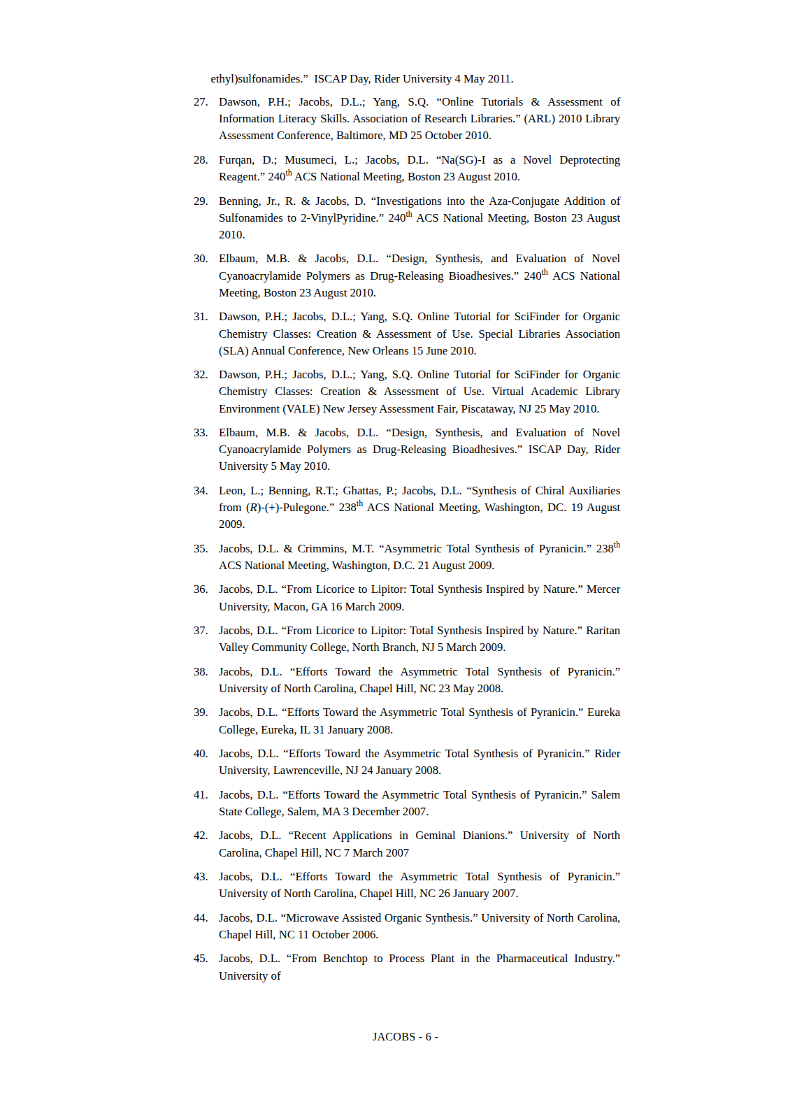ethyl)sulfonamides.” ISCAP Day, Rider University 4 May 2011.
27. Dawson, P.H.; Jacobs, D.L.; Yang, S.Q. “Online Tutorials & Assessment of Information Literacy Skills. Association of Research Libraries.” (ARL) 2010 Library Assessment Conference, Baltimore, MD 25 October 2010.
28. Furqan, D.; Musumeci, L.; Jacobs, D.L. “Na(SG)-I as a Novel Deprotecting Reagent.” 240th ACS National Meeting, Boston 23 August 2010.
29. Benning, Jr., R. & Jacobs, D. “Investigations into the Aza-Conjugate Addition of Sulfonamides to 2-VinylPyridine.” 240th ACS National Meeting, Boston 23 August 2010.
30. Elbaum, M.B. & Jacobs, D.L. “Design, Synthesis, and Evaluation of Novel Cyanoacrylamide Polymers as Drug-Releasing Bioadhesives.” 240th ACS National Meeting, Boston 23 August 2010.
31. Dawson, P.H.; Jacobs, D.L.; Yang, S.Q. Online Tutorial for SciFinder for Organic Chemistry Classes: Creation & Assessment of Use. Special Libraries Association (SLA) Annual Conference, New Orleans 15 June 2010.
32. Dawson, P.H.; Jacobs, D.L.; Yang, S.Q. Online Tutorial for SciFinder for Organic Chemistry Classes: Creation & Assessment of Use. Virtual Academic Library Environment (VALE) New Jersey Assessment Fair, Piscataway, NJ 25 May 2010.
33. Elbaum, M.B. & Jacobs, D.L. “Design, Synthesis, and Evaluation of Novel Cyanoacrylamide Polymers as Drug-Releasing Bioadhesives.” ISCAP Day, Rider University 5 May 2010.
34. Leon, L.; Benning, R.T.; Ghattas, P.; Jacobs, D.L. “Synthesis of Chiral Auxiliaries from (R)-(+)-Pulegone.” 238th ACS National Meeting, Washington, DC. 19 August 2009.
35. Jacobs, D.L. & Crimmins, M.T. “Asymmetric Total Synthesis of Pyranicin.” 238th ACS National Meeting, Washington, D.C. 21 August 2009.
36. Jacobs, D.L. “From Licorice to Lipitor: Total Synthesis Inspired by Nature.” Mercer University, Macon, GA 16 March 2009.
37. Jacobs, D.L. “From Licorice to Lipitor: Total Synthesis Inspired by Nature.” Raritan Valley Community College, North Branch, NJ 5 March 2009.
38. Jacobs, D.L. “Efforts Toward the Asymmetric Total Synthesis of Pyranicin.” University of North Carolina, Chapel Hill, NC 23 May 2008.
39. Jacobs, D.L. “Efforts Toward the Asymmetric Total Synthesis of Pyranicin.” Eureka College, Eureka, IL 31 January 2008.
40. Jacobs, D.L. “Efforts Toward the Asymmetric Total Synthesis of Pyranicin.” Rider University, Lawrenceville, NJ 24 January 2008.
41. Jacobs, D.L. “Efforts Toward the Asymmetric Total Synthesis of Pyranicin.” Salem State College, Salem, MA 3 December 2007.
42. Jacobs, D.L. “Recent Applications in Geminal Dianions.” University of North Carolina, Chapel Hill, NC 7 March 2007
43. Jacobs, D.L. “Efforts Toward the Asymmetric Total Synthesis of Pyranicin.” University of North Carolina, Chapel Hill, NC 26 January 2007.
44. Jacobs, D.L. “Microwave Assisted Organic Synthesis.” University of North Carolina, Chapel Hill, NC 11 October 2006.
45. Jacobs, D.L. “From Benchtop to Process Plant in the Pharmaceutical Industry.” University of
JACOBS - 6 -